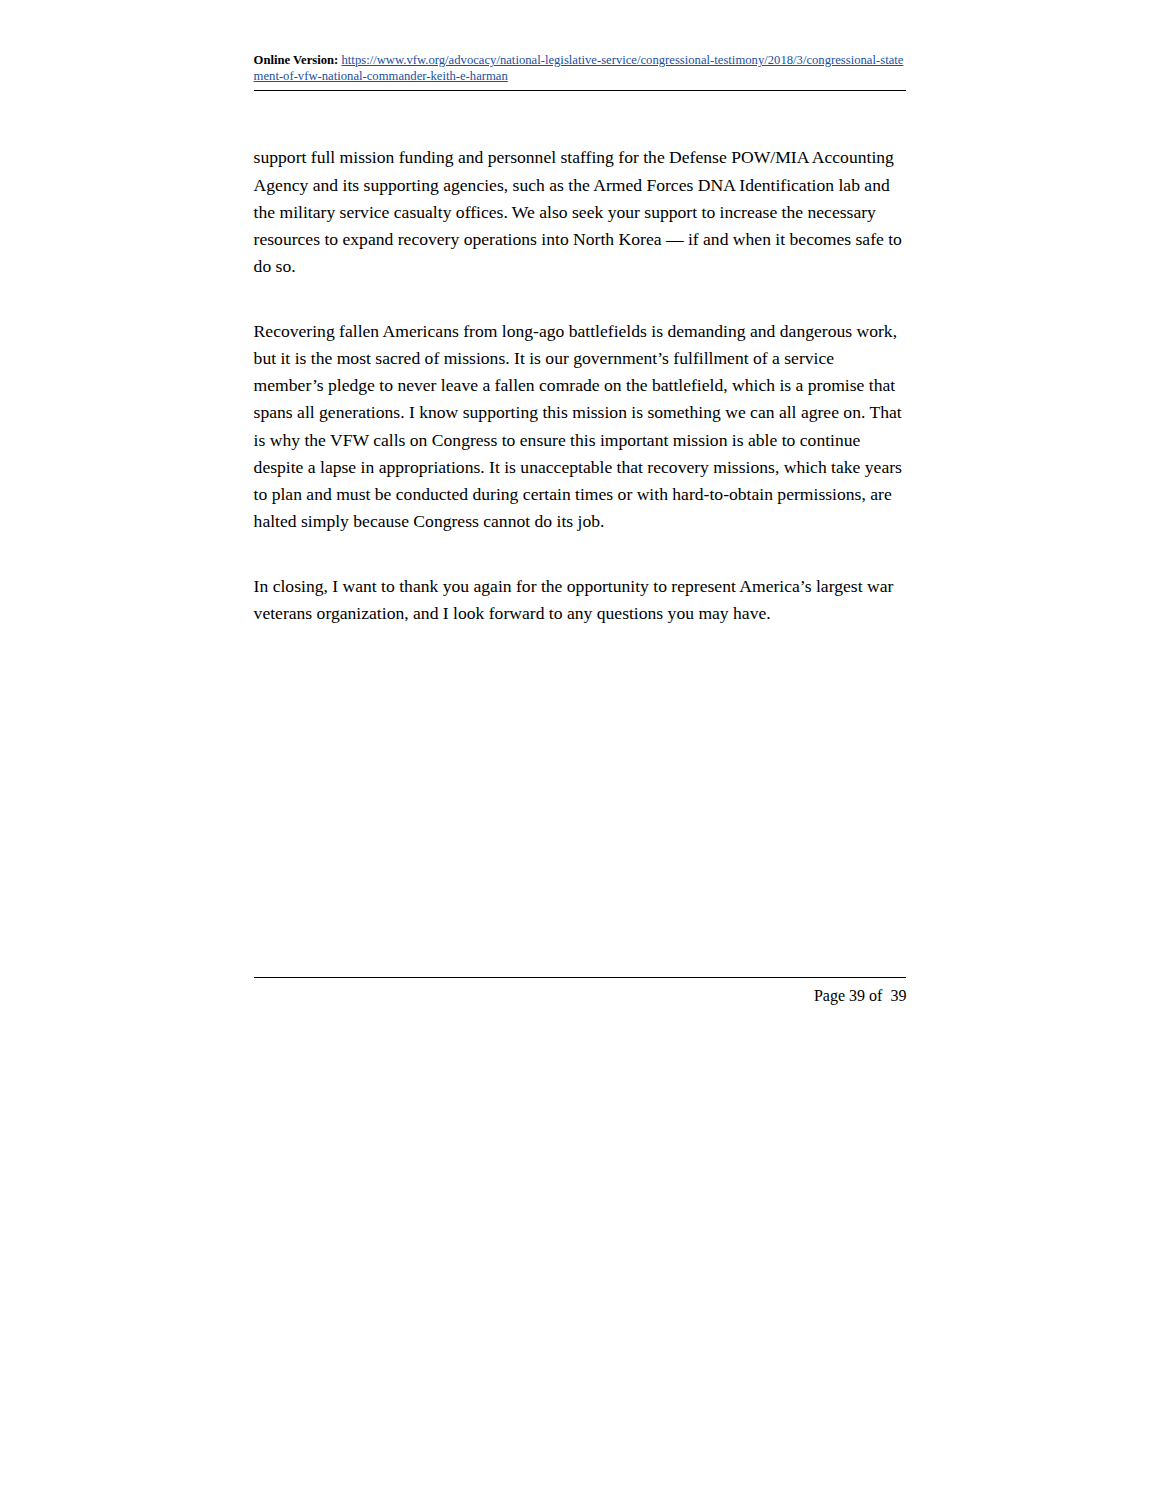Online Version: https://www.vfw.org/advocacy/national-legislative-service/congressional-testimony/2018/3/congressional-statement-of-vfw-national-commander-keith-e-harman
support full mission funding and personnel staffing for the Defense POW/MIA Accounting Agency and its supporting agencies, such as the Armed Forces DNA Identification lab and the military service casualty offices. We also seek your support to increase the necessary resources to expand recovery operations into North Korea — if and when it becomes safe to do so.
Recovering fallen Americans from long-ago battlefields is demanding and dangerous work, but it is the most sacred of missions. It is our government’s fulfillment of a service member’s pledge to never leave a fallen comrade on the battlefield, which is a promise that spans all generations. I know supporting this mission is something we can all agree on. That is why the VFW calls on Congress to ensure this important mission is able to continue despite a lapse in appropriations. It is unacceptable that recovery missions, which take years to plan and must be conducted during certain times or with hard-to-obtain permissions, are halted simply because Congress cannot do its job.
In closing, I want to thank you again for the opportunity to represent America’s largest war veterans organization, and I look forward to any questions you may have.
Page 39 of 39